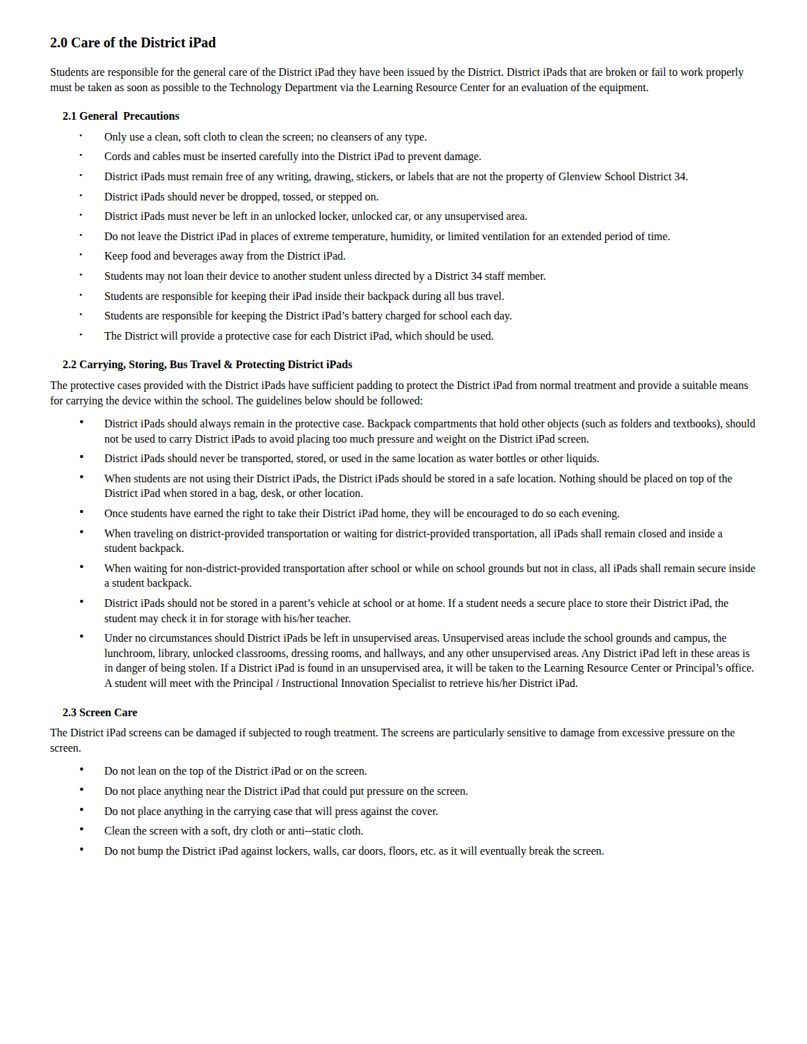2.0 Care of the District iPad
Students are responsible for the general care of the District iPad they have been issued by the District. District iPads that are broken or fail to work properly must be taken as soon as possible to the Technology Department via the Learning Resource Center for an evaluation of the equipment.
2.1 General Precautions
Only use a clean, soft cloth to clean the screen; no cleansers of any type.
Cords and cables must be inserted carefully into the District iPad to prevent damage.
District iPads must remain free of any writing, drawing, stickers, or labels that are not the property of Glenview School District 34.
District iPads should never be dropped, tossed, or stepped on.
District iPads must never be left in an unlocked locker, unlocked car, or any unsupervised area.
Do not leave the District iPad in places of extreme temperature, humidity, or limited ventilation for an extended period of time.
Keep food and beverages away from the District iPad.
Students may not loan their device to another student unless directed by a District 34 staff member.
Students are responsible for keeping their iPad inside their backpack during all bus travel.
Students are responsible for keeping the District iPad’s battery charged for school each day.
The District will provide a protective case for each District iPad, which should be used.
2.2 Carrying, Storing, Bus Travel & Protecting District iPads
The protective cases provided with the District iPads have sufficient padding to protect the District iPad from normal treatment and provide a suitable means for carrying the device within the school. The guidelines below should be followed:
District iPads should always remain in the protective case. Backpack compartments that hold other objects (such as folders and textbooks), should not be used to carry District iPads to avoid placing too much pressure and weight on the District iPad screen.
District iPads should never be transported, stored, or used in the same location as water bottles or other liquids.
When students are not using their District iPads, the District iPads should be stored in a safe location. Nothing should be placed on top of the District iPad when stored in a bag, desk, or other location.
Once students have earned the right to take their District iPad home, they will be encouraged to do so each evening.
When traveling on district-provided transportation or waiting for district-provided transportation, all iPads shall remain closed and inside a student backpack.
When waiting for non‑district-provided transportation after school or while on school grounds but not in class, all iPads shall remain secure inside a student backpack.
District iPads should not be stored in a parent’s vehicle at school or at home. If a student needs a secure place to store their District iPad, the student may check it in for storage with his/her teacher.
Under no circumstances should District iPads be left in unsupervised areas. Unsupervised areas include the school grounds and campus, the lunchroom, library, unlocked classrooms, dressing rooms, and hallways, and any other unsupervised areas. Any District iPad left in these areas is in danger of being stolen. If a District iPad is found in an unsupervised area, it will be taken to the Learning Resource Center or Principal’s office. A student will meet with the Principal / Instructional Innovation Specialist to retrieve his/her District iPad.
2.3 Screen Care
The District iPad screens can be damaged if subjected to rough treatment. The screens are particularly sensitive to damage from excessive pressure on the screen.
Do not lean on the top of the District iPad or on the screen.
Do not place anything near the District iPad that could put pressure on the screen.
Do not place anything in the carrying case that will press against the cover.
Clean the screen with a soft, dry cloth or anti‑‑static cloth.
Do not bump the District iPad against lockers, walls, car doors, floors, etc. as it will eventually break the screen.